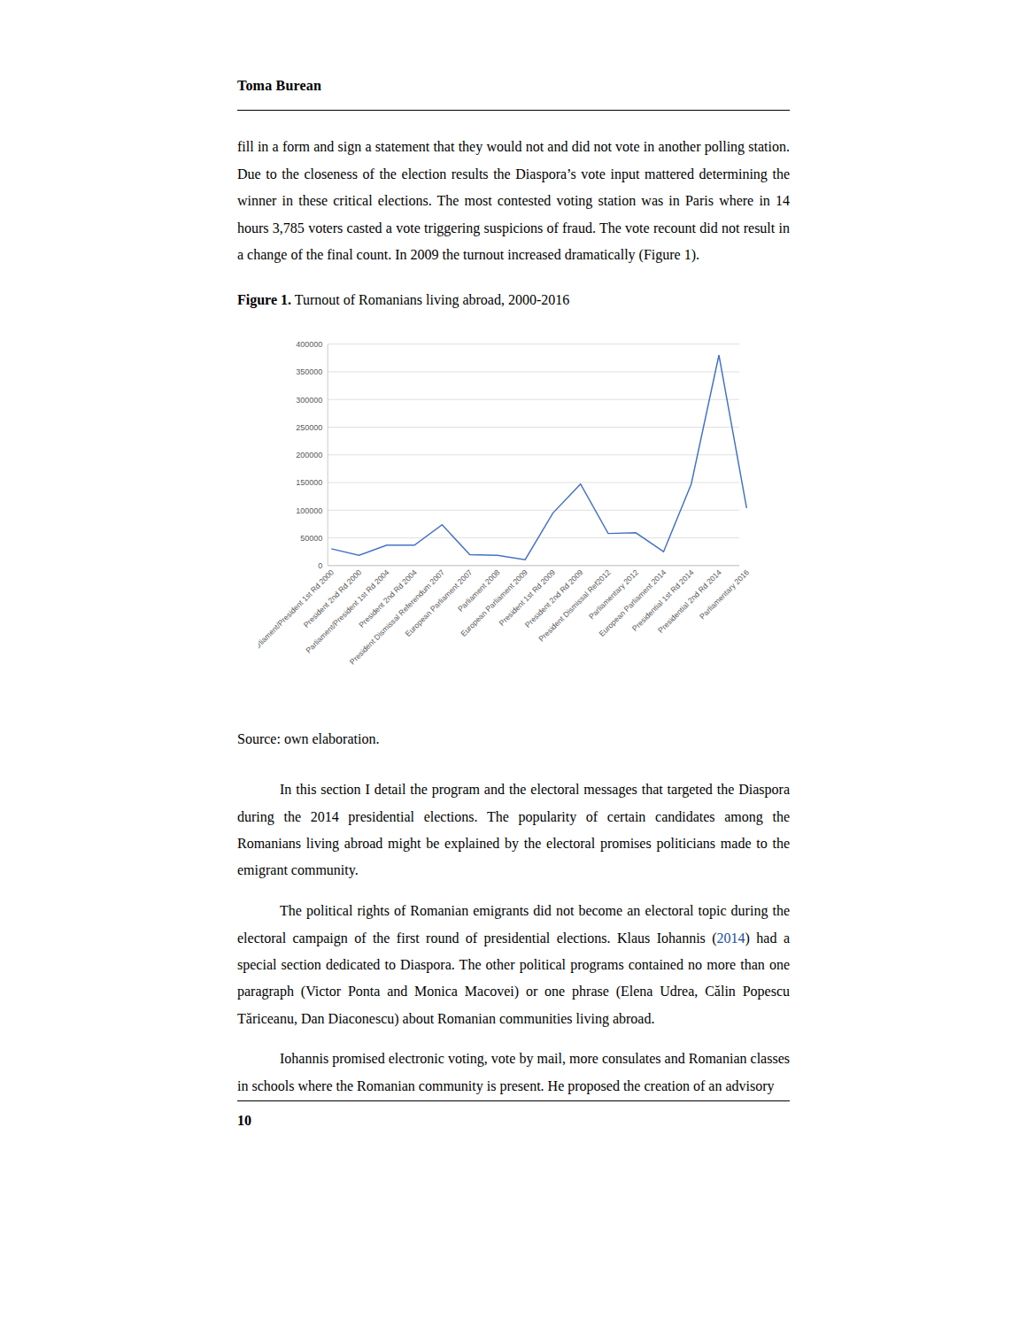Toma Burean
fill in a form and sign a statement that they would not and did not vote in another polling station. Due to the closeness of the election results the Diaspora’s vote input mattered determining the winner in these critical elections. The most contested voting station was in Paris where in 14 hours 3,785 voters casted a vote triggering suspicions of fraud. The vote recount did not result in a change of the final count. In 2009 the turnout increased dramatically (Figure 1).
Figure 1. Turnout of Romanians living abroad, 2000-2016
400000 350000 300000 250000 200000 150000 100000 50000 0 Parliament/President 1st Rd 2000 President 2nd Rd 2000 Parliament/President 1st Rd 2004 President 2nd Rd 2004 President Dismissal Referendum 2007 European Parliament 2007 Parliament 2008 European Parliament 2009 President 1st Rd 2009 President 2nd Rd 2009 President Dismissal Ref2012 Parliamentary 2012 European Parliament 2014 Presidential 1st Rd 2014 Presidential 2nd Rd 2014 Parliamentary 2016
Source: own elaboration.
In this section I detail the program and the electoral messages that targeted the Diaspora during the 2014 presidential elections. The popularity of certain candidates among the Romanians living abroad might be explained by the electoral promises politicians made to the emigrant community.
The political rights of Romanian emigrants did not become an electoral topic during the electoral campaign of the first round of presidential elections. Klaus Iohannis (2014) had a special section dedicated to Diaspora. The other political programs contained no more than one paragraph (Victor Ponta and Monica Macovei) or one phrase (Elena Udrea, Călin Popescu Tăriceanu, Dan Diaconescu) about Romanian communities living abroad.
Iohannis promised electronic voting, vote by mail, more consulates and Romanian classes in schools where the Romanian community is present. He proposed the creation of an advisory
10